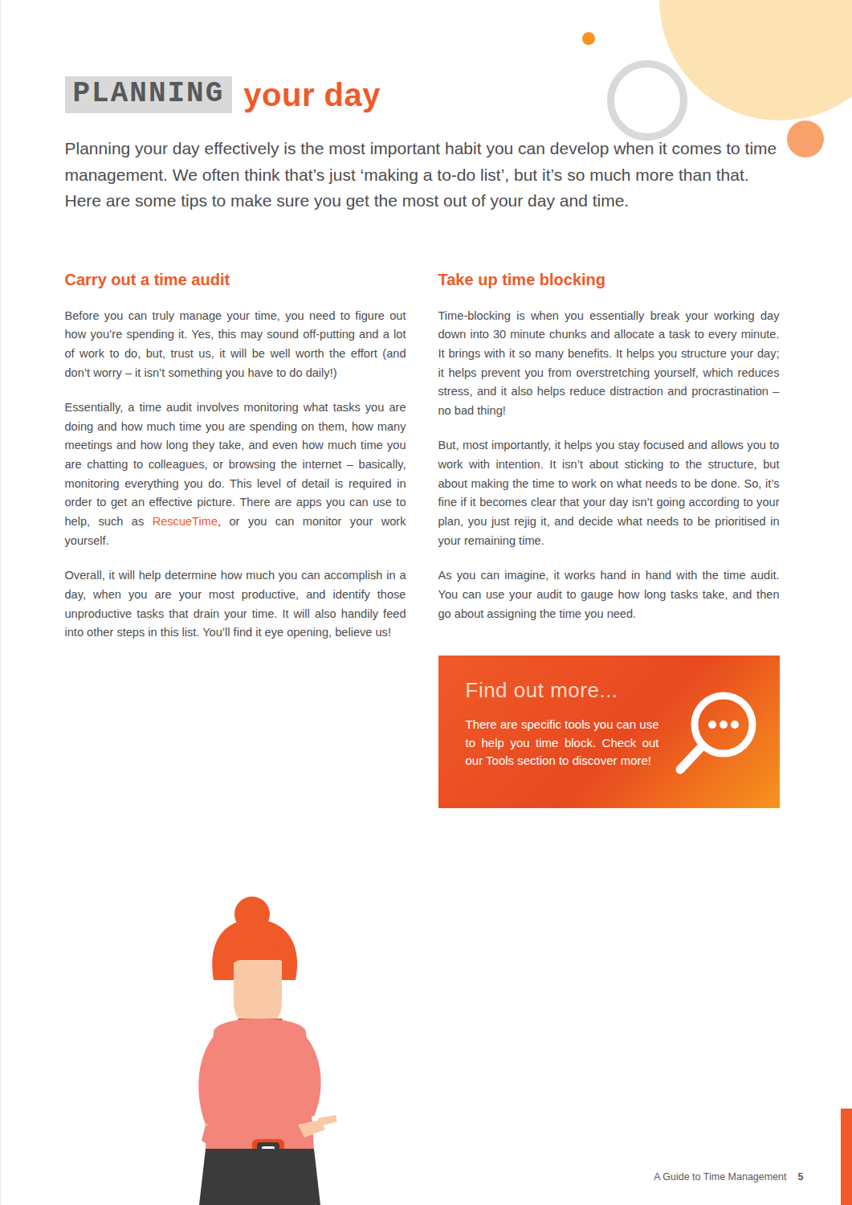Planning your day
Planning your day effectively is the most important habit you can develop when it comes to time management. We often think that’s just ‘making a to-do list’, but it’s so much more than that. Here are some tips to make sure you get the most out of your day and time.
Carry out a time audit
Before you can truly manage your time, you need to figure out how you’re spending it. Yes, this may sound off-putting and a lot of work to do, but, trust us, it will be well worth the effort (and don’t worry – it isn’t something you have to do daily!)
Essentially, a time audit involves monitoring what tasks you are doing and how much time you are spending on them, how many meetings and how long they take, and even how much time you are chatting to colleagues, or browsing the internet – basically, monitoring everything you do. This level of detail is required in order to get an effective picture. There are apps you can use to help, such as RescueTime, or you can monitor your work yourself.
Overall, it will help determine how much you can accomplish in a day, when you are your most productive, and identify those unproductive tasks that drain your time. It will also handily feed into other steps in this list. You’ll find it eye opening, believe us!
Take up time blocking
Time-blocking is when you essentially break your working day down into 30 minute chunks and allocate a task to every minute. It brings with it so many benefits. It helps you structure your day; it helps prevent you from overstretching yourself, which reduces stress, and it also helps reduce distraction and procrastination – no bad thing!
But, most importantly, it helps you stay focused and allows you to work with intention. It isn’t about sticking to the structure, but about making the time to work on what needs to be done. So, it’s fine if it becomes clear that your day isn’t going according to your plan, you just rejig it, and decide what needs to be prioritised in your remaining time.
As you can imagine, it works hand in hand with the time audit. You can use your audit to gauge how long tasks take, and then go about assigning the time you need.
Find out more...
There are specific tools you can use to help you time block. Check out our Tools section to discover more!
A Guide to Time Management 5